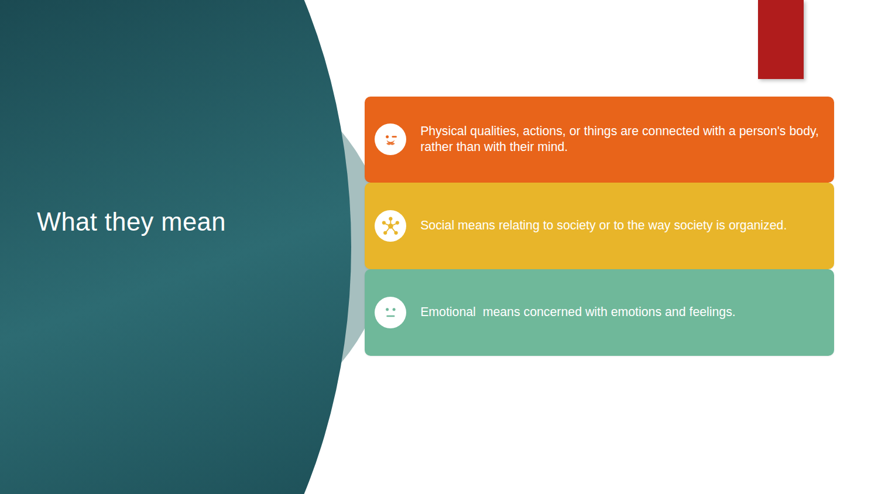What they mean
Physical qualities, actions, or things are connected with a person's body, rather than with their mind.
Social means relating to society or to the way society is organized.
Emotional means concerned with emotions and feelings.